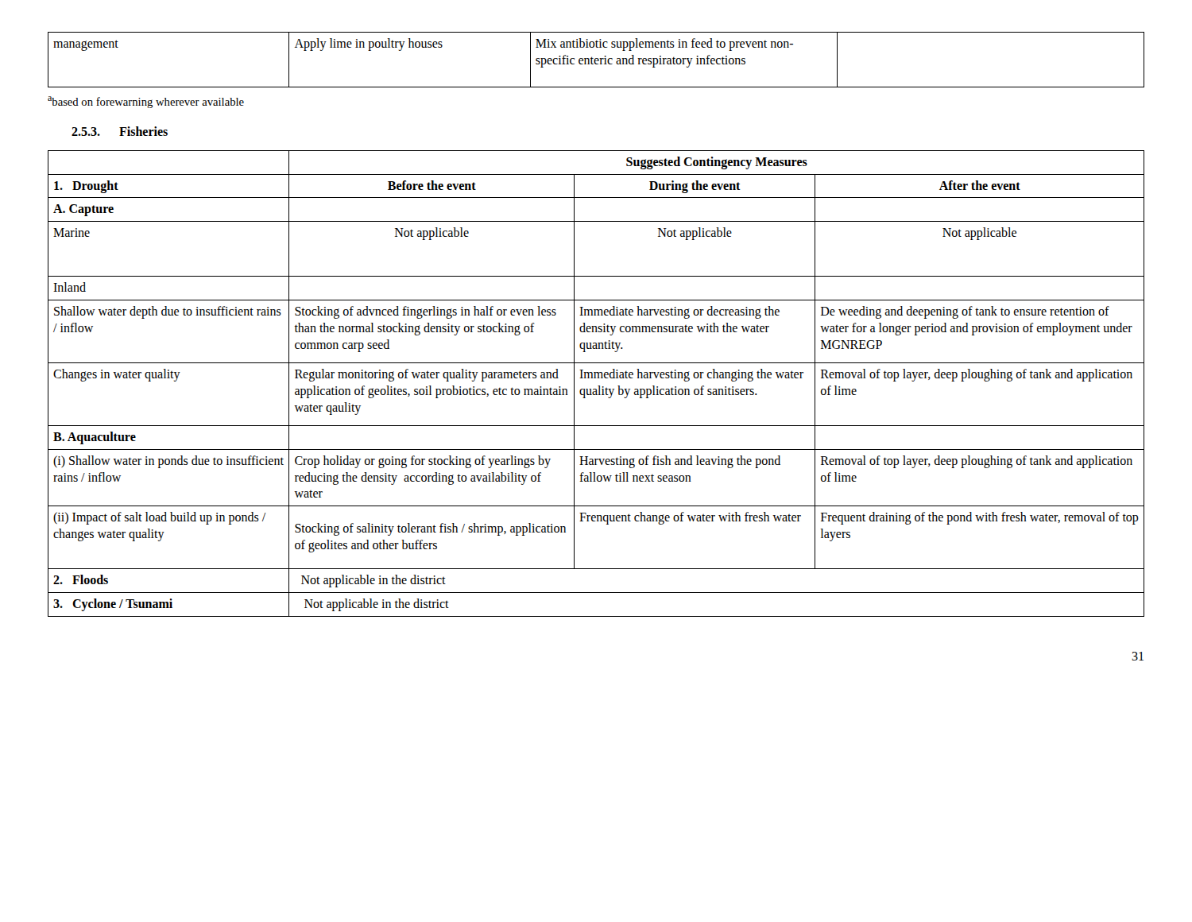| management | Apply lime in poultry houses | Mix antibiotic supplements in feed to prevent non-specific enteric and respiratory infections | |
abased on forewarning wherever available
2.5.3. Fisheries
| | Suggested Contingency Measures |
| 1. Drought | Before the event | During the event | After the event |
| A. Capture | | | |
| Marine | Not applicable | Not applicable | Not applicable |
| Inland | | | |
| Shallow water depth due to insufficient rains / inflow | Stocking of advnced fingerlings in half or even less than the normal stocking density or stocking of common carp seed | Immediate harvesting or decreasing the density commensurate with the water quantity. | De weeding and deepening of tank to ensure retention of water for a longer period and provision of employment under MGNREGP |
| Changes in water quality | Regular monitoring of water quality parameters and application of geolites, soil probiotics, etc to maintain water qaulity | Immediate harvesting or changing the water quality by application of sanitisers. | Removal of top layer, deep ploughing of tank and application of lime |
| B. Aquaculture | | | |
| (i) Shallow water in ponds due to insufficient rains / inflow | Crop holiday or going for stocking of yearlings by reducing the density according to availability of water | Harvesting of fish and leaving the pond fallow till next season | Removal of top layer, deep ploughing of tank and application of lime |
| (ii) Impact of salt load build up in ponds / changes water quality | Stocking of salinity tolerant fish / shrimp, application of geolites and other buffers | Frenquent change of water with fresh water | Frequent draining of the pond with fresh water, removal of top layers |
| 2. Floods | Not applicable in the district |
| 3. Cyclone / Tsunami | Not applicable in the district |
31